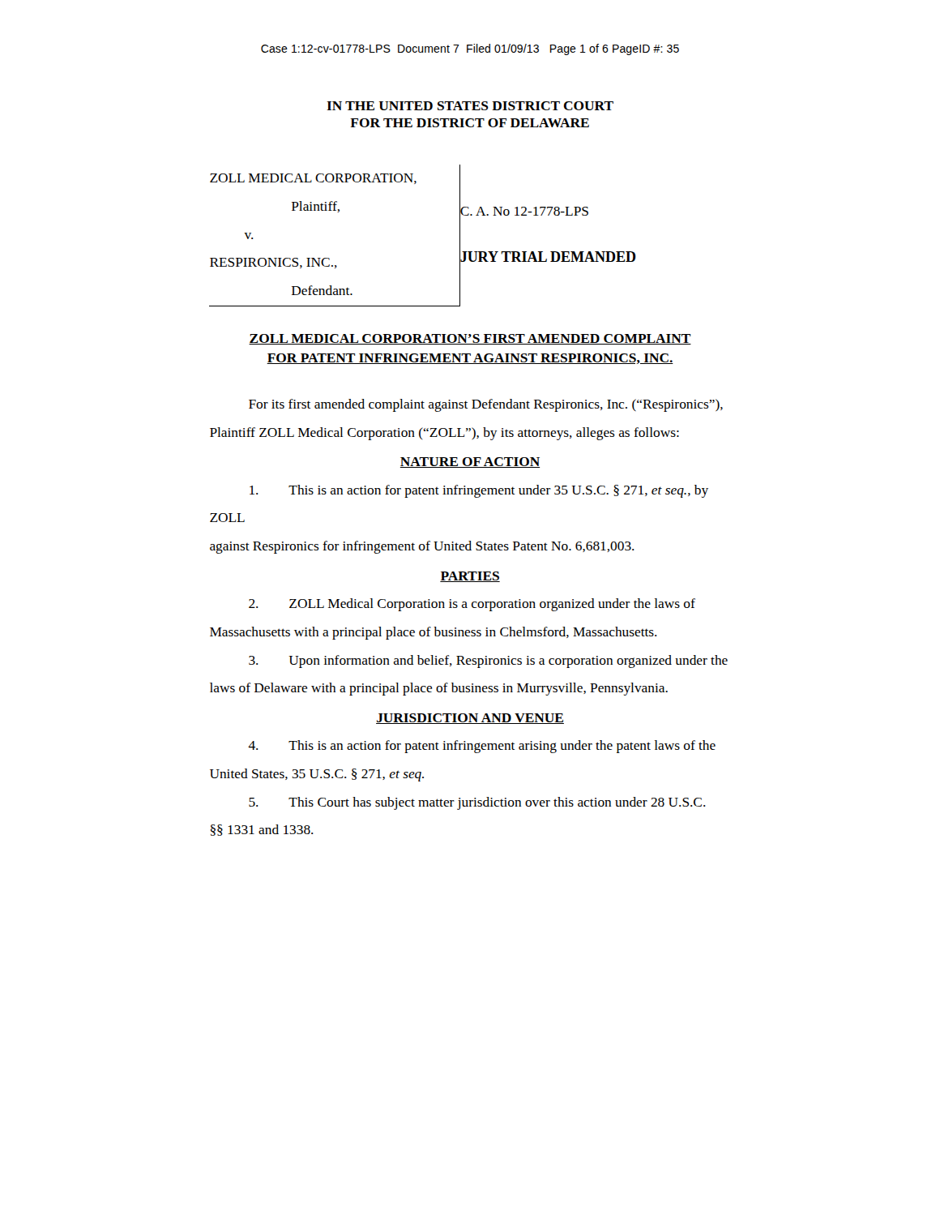Case 1:12-cv-01778-LPS Document 7 Filed 01/09/13 Page 1 of 6 PageID #: 35
IN THE UNITED STATES DISTRICT COURT
FOR THE DISTRICT OF DELAWARE
| ZOLL MEDICAL CORPORATION, Plaintiff, v. RESPIRONICS, INC., Defendant. | C. A. No 12-1778-LPS JURY TRIAL DEMANDED |
ZOLL MEDICAL CORPORATION’S FIRST AMENDED COMPLAINT
FOR PATENT INFRINGEMENT AGAINST RESPIRONICS, INC.
For its first amended complaint against Defendant Respironics, Inc. (“Respironics”),
Plaintiff ZOLL Medical Corporation (“ZOLL”), by its attorneys, alleges as follows:
NATURE OF ACTION
1. This is an action for patent infringement under 35 U.S.C. § 271, et seq., by ZOLL
against Respironics for infringement of United States Patent No. 6,681,003.
PARTIES
2. ZOLL Medical Corporation is a corporation organized under the laws of
Massachusetts with a principal place of business in Chelmsford, Massachusetts.
3. Upon information and belief, Respironics is a corporation organized under the
laws of Delaware with a principal place of business in Murrysville, Pennsylvania.
JURISDICTION AND VENUE
4. This is an action for patent infringement arising under the patent laws of the
United States, 35 U.S.C. § 271, et seq.
5. This Court has subject matter jurisdiction over this action under 28 U.S.C.
§§ 1331 and 1338.